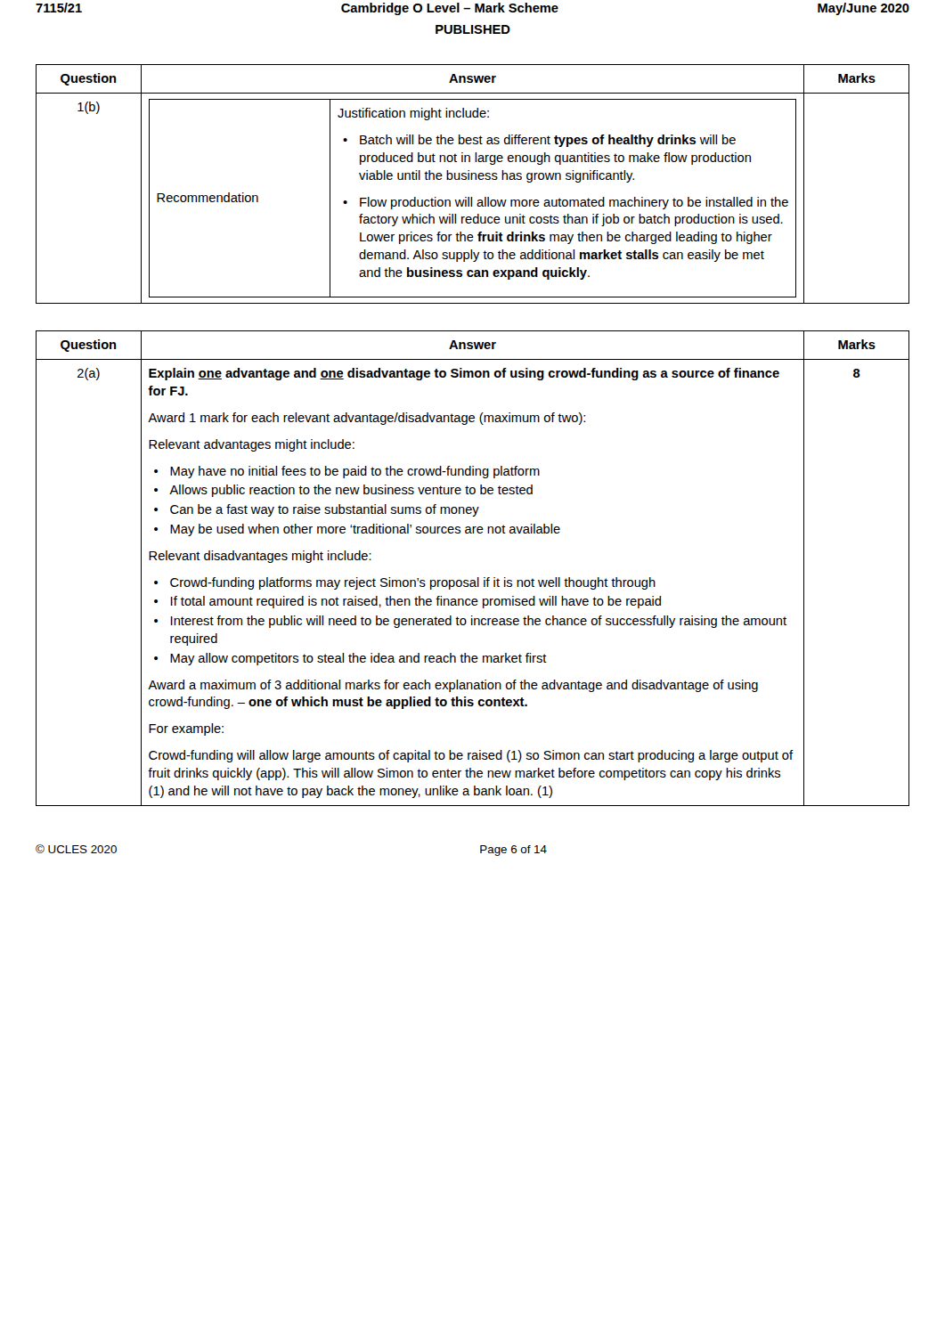7115/21
Cambridge O Level – Mark Scheme
May/June 2020
PUBLISHED
| Question | Answer | Marks |
| --- | --- | --- |
| 1(b) | / Recommendation / Justification might include: Batch will be the best as different types of healthy drinks will be produced but not in large enough quantities to make flow production viable until the business has grown significantly. Flow production will allow more automated machinery to be installed in the factory which will reduce unit costs than if job or batch production is used. Lower prices for the fruit drinks may then be charged leading to higher demand. Also supply to the additional market stalls can easily be met and the business can expand quickly . / | |
| Question | Answer | Marks |
| --- | --- | --- |
| 2(a) | Explain one advantage and one disadvantage to Simon of using crowd-funding as a source of finance for FJ. Award 1 mark for each relevant advantage/disadvantage (maximum of two): Relevant advantages might include: May have no initial fees to be paid to the crowd-funding platform Allows public reaction to the new business venture to be tested Can be a fast way to raise substantial sums of money May be used when other more ‘traditional’ sources are not available Relevant disadvantages might include: Crowd-funding platforms may reject Simon’s proposal if it is not well thought through If total amount required is not raised, then the finance promised will have to be repaid Interest from the public will need to be generated to increase the chance of successfully raising the amount required May allow competitors to steal the idea and reach the market first Award a maximum of 3 additional marks for each explanation of the advantage and disadvantage of using crowd-funding. – one of which must be applied to this context. For example: Crowd-funding will allow large amounts of capital to be raised (1) so Simon can start producing a large output of fruit drinks quickly (app). This will allow Simon to enter the new market before competitors can copy his drinks (1) and he will not have to pay back the money, unlike a bank loan. (1) | 8 |
© UCLES 2020
Page 6 of 14